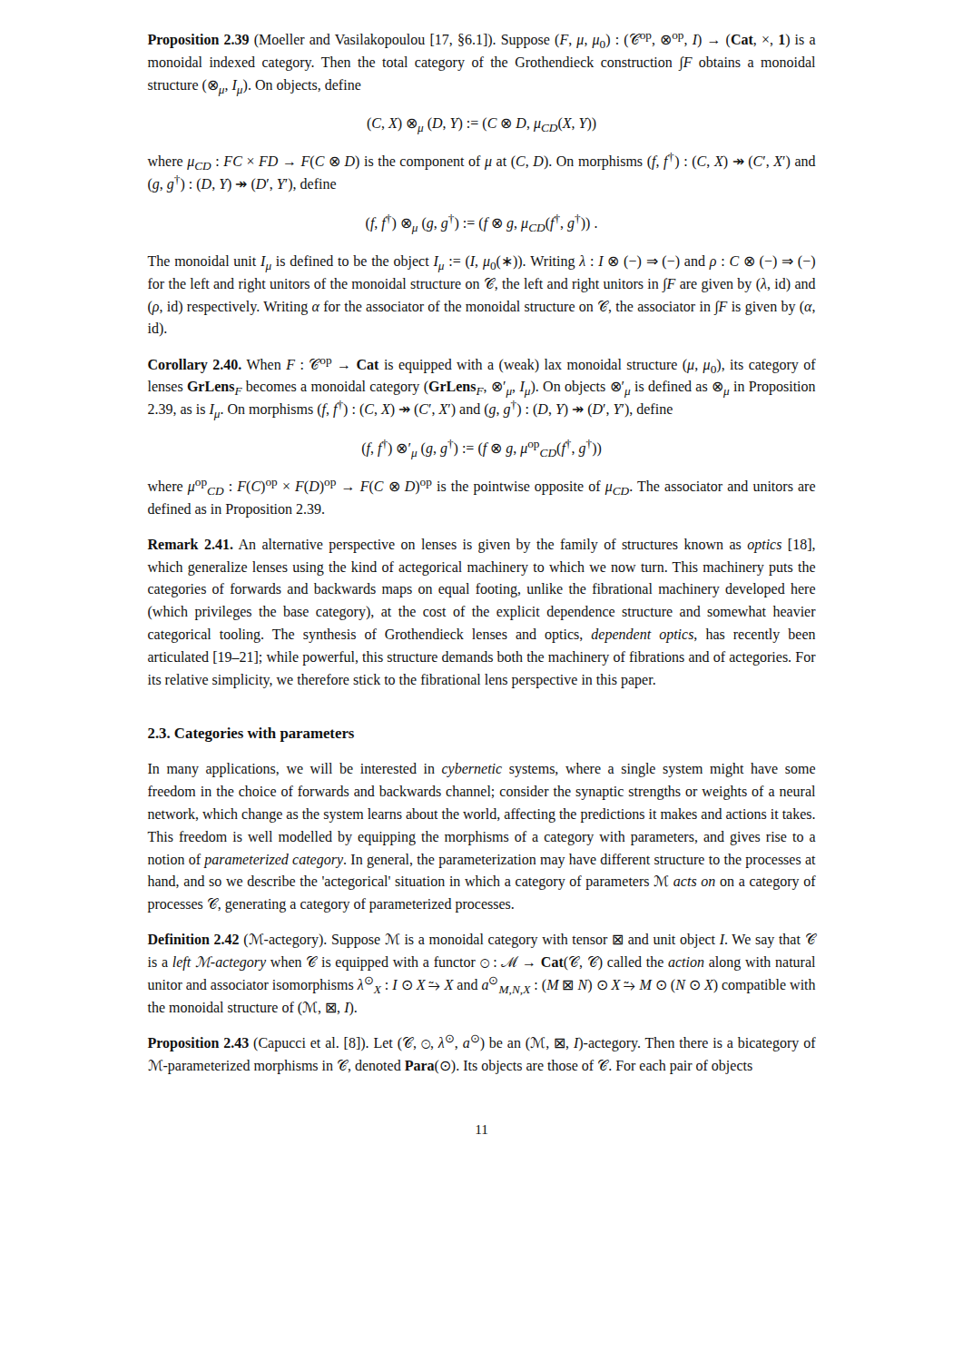Proposition 2.39 (Moeller and Vasilakopoulou [17, §6.1]). Suppose (F, μ, μ0) : (𝒞op, ⊗op, I) → (Cat, ×, 1) is a monoidal indexed category. Then the total category of the Grothendieck construction ∫F obtains a monoidal structure (⊗μ, Iμ). On objects, define
(C, X) ⊗μ (D, Y) := (C ⊗ D, μCD(X, Y))
where μCD : FC × FD → F(C ⊗ D) is the component of μ at (C, D). On morphisms (f, f†) : (C, X) ↠ (C′, X′) and (g, g†) : (D, Y) ↠ (D′, Y′), define
(f, f†) ⊗μ (g, g†) := (f ⊗ g, μCD(f†, g†)) .
The monoidal unit Iμ is defined to be the object Iμ := (I, μ0(∗)). Writing λ : I ⊗ (−) ⇒ (−) and ρ : C ⊗ (−) ⇒ (−) for the left and right unitors of the monoidal structure on 𝒞, the left and right unitors in ∫F are given by (λ, id) and (ρ, id) respectively. Writing α for the associator of the monoidal structure on 𝒞, the associator in ∫F is given by (α, id).
Corollary 2.40. When F : 𝒞op → Cat is equipped with a (weak) lax monoidal structure (μ, μ0), its category of lenses GrLensF becomes a monoidal category (GrLensF, ⊗′μ, Iμ). On objects ⊗′μ is defined as ⊗μ in Proposition 2.39, as is Iμ. On morphisms (f, f†) : (C, X) ↠ (C′, X′) and (g, g†) : (D, Y) ↠ (D′, Y′), define
(f, f†) ⊗′μ (g, g†) := (f ⊗ g, μopCD(f†, g†))
where μopCD : F(C)op × F(D)op → F(C ⊗ D)op is the pointwise opposite of μCD. The associator and unitors are defined as in Proposition 2.39.
Remark 2.41. An alternative perspective on lenses is given by the family of structures known as optics [18], which generalize lenses using the kind of actegorical machinery to which we now turn. This machinery puts the categories of forwards and backwards maps on equal footing, unlike the fibrational machinery developed here (which privileges the base category), at the cost of the explicit dependence structure and somewhat heavier categorical tooling. The synthesis of Grothendieck lenses and optics, dependent optics, has recently been articulated [19–21]; while powerful, this structure demands both the machinery of fibrations and of actegories. For its relative simplicity, we therefore stick to the fibrational lens perspective in this paper.
2.3. Categories with parameters
In many applications, we will be interested in cybernetic systems, where a single system might have some freedom in the choice of forwards and backwards channel; consider the synaptic strengths or weights of a neural network, which change as the system learns about the world, affecting the predictions it makes and actions it takes. This freedom is well modelled by equipping the morphisms of a category with parameters, and gives rise to a notion of parameterized category. In general, the parameterization may have different structure to the processes at hand, and so we describe the 'actegorical' situation in which a category of parameters ℳ acts on on a category of processes 𝒞, generating a category of parameterized processes.
Definition 2.42 (ℳ-actegory). Suppose ℳ is a monoidal category with tensor ⊠ and unit object I. We say that 𝒞 is a left ℳ-actegory when 𝒞 is equipped with a functor ⊙ : ℳ → Cat(𝒞, 𝒞) called the action along with natural unitor and associator isomorphisms λ⊙X : I ⊙ X ⥲ X and a⊙M,N,X : (M ⊠ N) ⊙ X ⥲ M ⊙ (N ⊙ X) compatible with the monoidal structure of (ℳ, ⊠, I).
Proposition 2.43 (Capucci et al. [8]). Let (𝒞, ⊙, λ⊙, a⊙) be an (ℳ, ⊠, I)-actegory. Then there is a bicategory of ℳ-parameterized morphisms in 𝒞, denoted Para(⊙). Its objects are those of 𝒞. For each pair of objects
11